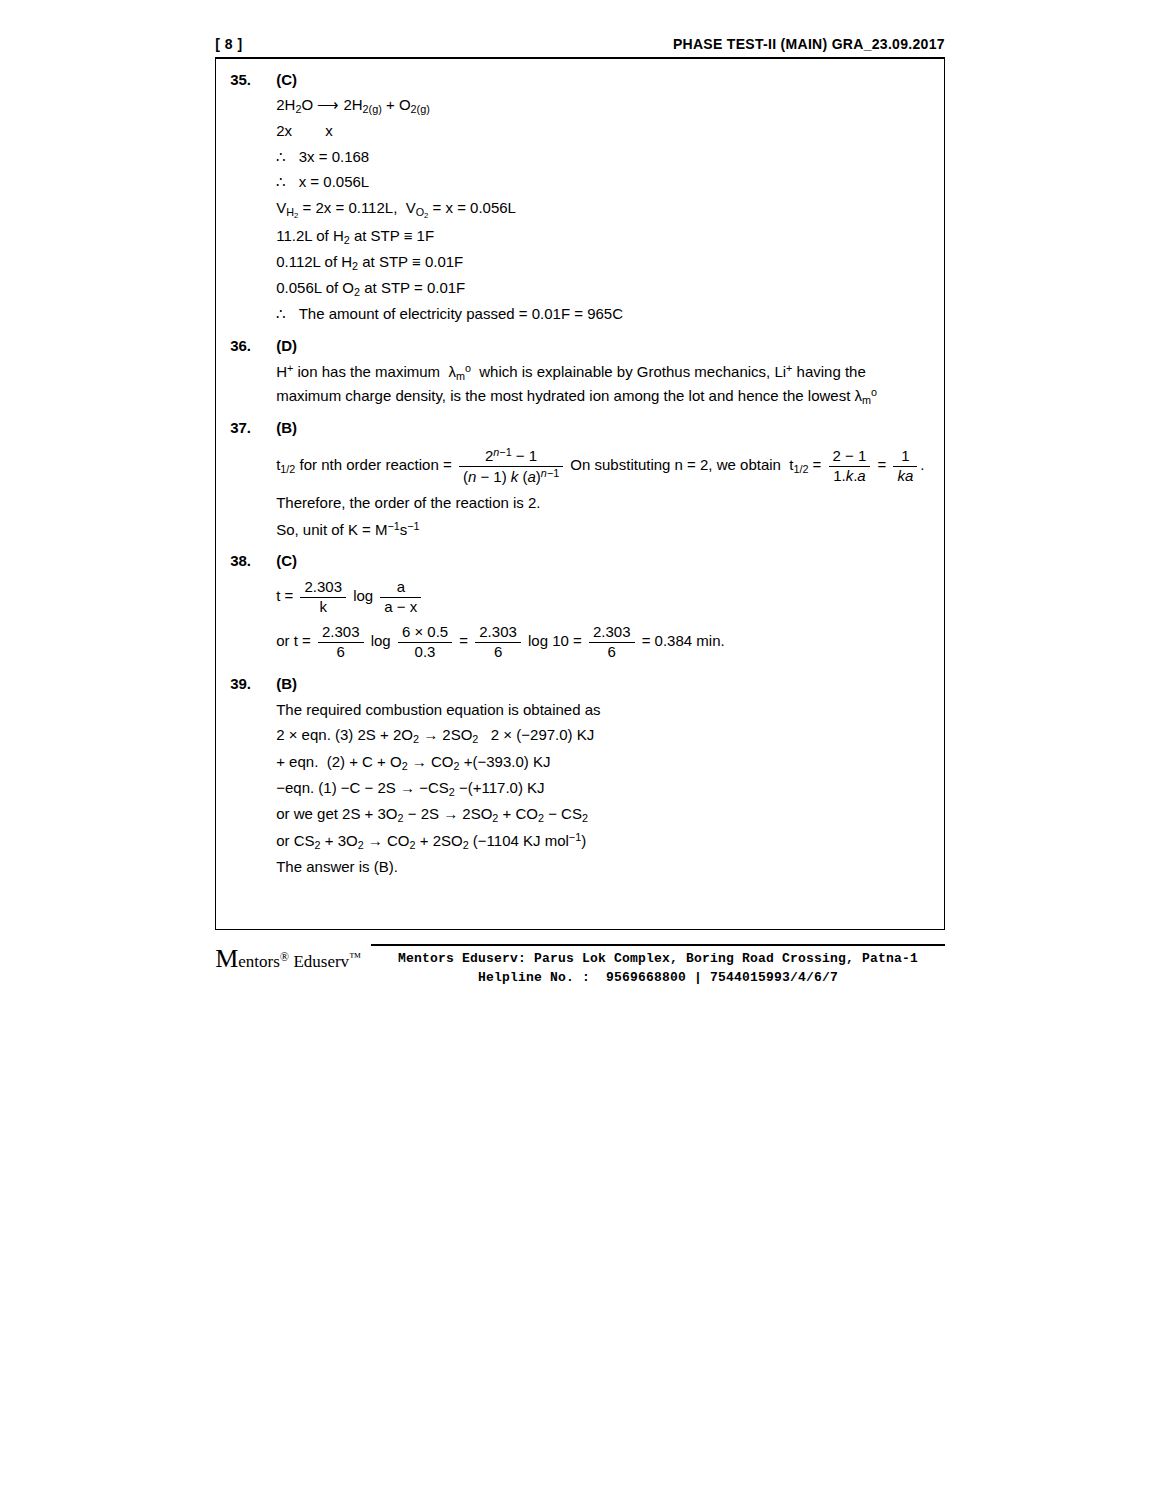[ 8 ]
PHASE TEST-II (MAIN) GRA_23.09.2017
35.
(C)
2H2O 2H2(g) + O2(g)
2x x
∴ 3x = 0.168
∴ x = 0.056L
VH2 = 2x = 0.112L, VO2 = x = 0.056L
11.2L of H2 at STP ≡ 1F
0.112L of H2 at STP ≡ 0.01F
0.056L of O2 at STP = 0.01F
∴ The amount of electricity passed = 0.01F = 965C
36.
(D)
H+ ion has the maximum λmo which is explainable by Grothus mechanics, Li+ having the maximum charge density, is the most hydrated ion among the lot and hence the lowest λmo
37.
(B)
t1/2 for nth order reaction = 2n−1 − 1 (n − 1) k (a)n−1 On substituting n = 2, we obtain t1/2 = 2 − 1 1.k.a = 1 ka .
Therefore, the order of the reaction is 2.
So, unit of K = M−1s−1
38.
(C)
t = 2.303 k log a a − x
or t = 2.303 6 log 6 × 0.5 0.3 = 2.303 6 log 10 = 2.303 6 = 0.384 min.
39.
(B)
The required combustion equation is obtained as
2 × eqn. (3) 2S + 2O2 → 2SO2 2 × (−297.0) KJ
+ eqn. (2) + C + O2 → CO2 +(−393.0) KJ
−eqn. (1) −C − 2S → −CS2 −(+117.0) KJ
or we get 2S + 3O2 − 2S → 2SO2 + CO2 − CS2
or CS2 + 3O2 → CO2 + 2SO2 (−1104 KJ mol−1)
The answer is (B).
Mentors® Eduserv™
Mentors Eduserv: Parus Lok Complex, Boring Road Crossing, Patna-1
Helpline No. : 9569668800 | 7544015993/4/6/7